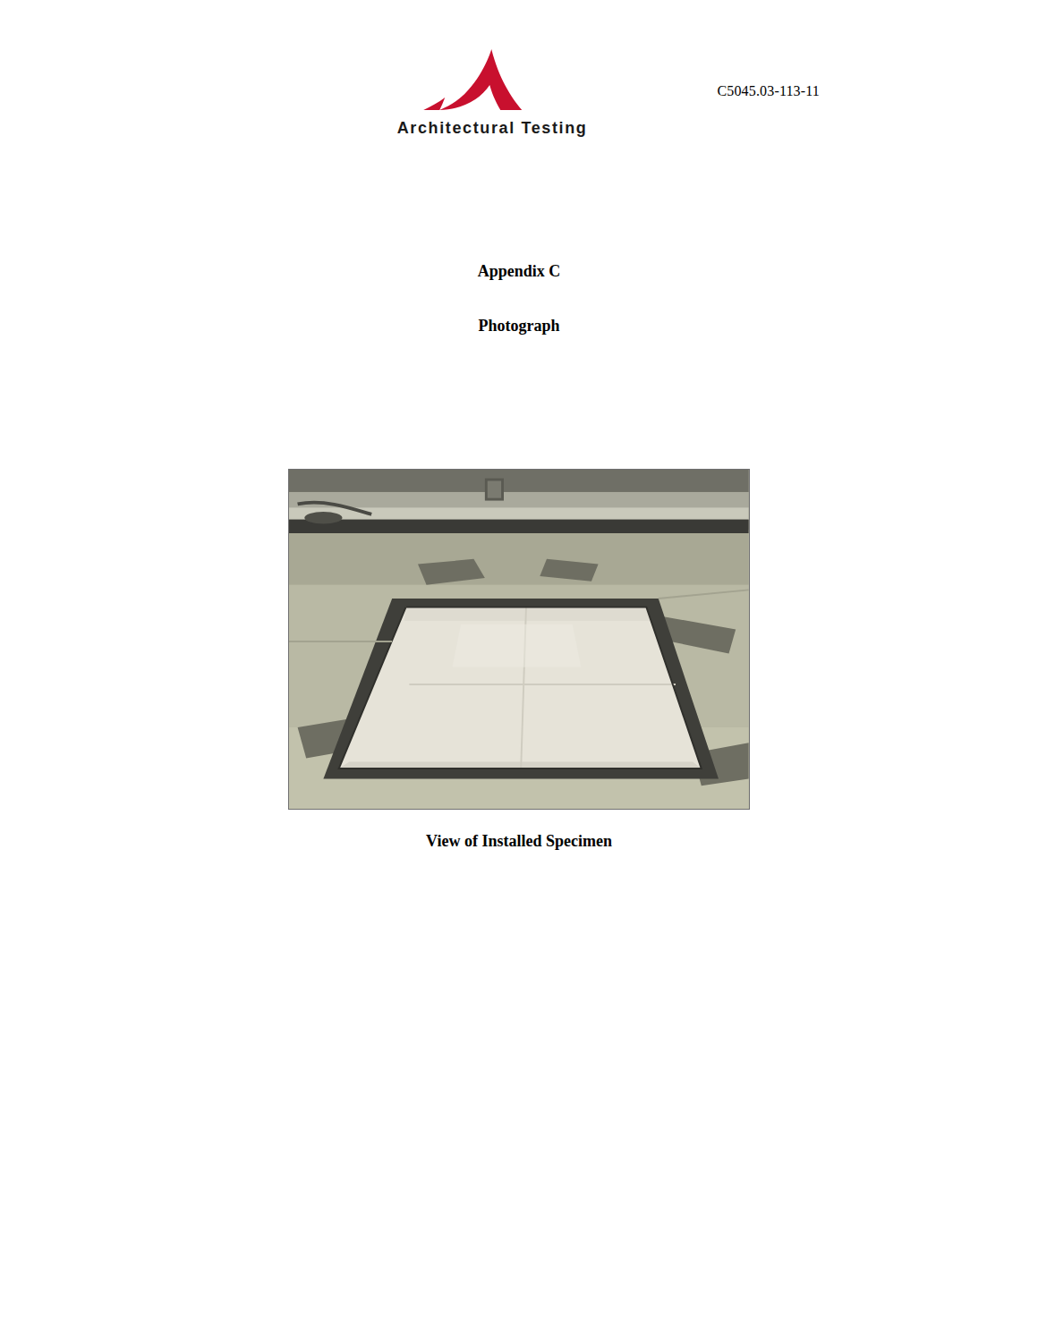Architectural Testing
C5045.03-113-11
Appendix C
Photograph
View of Installed Specimen